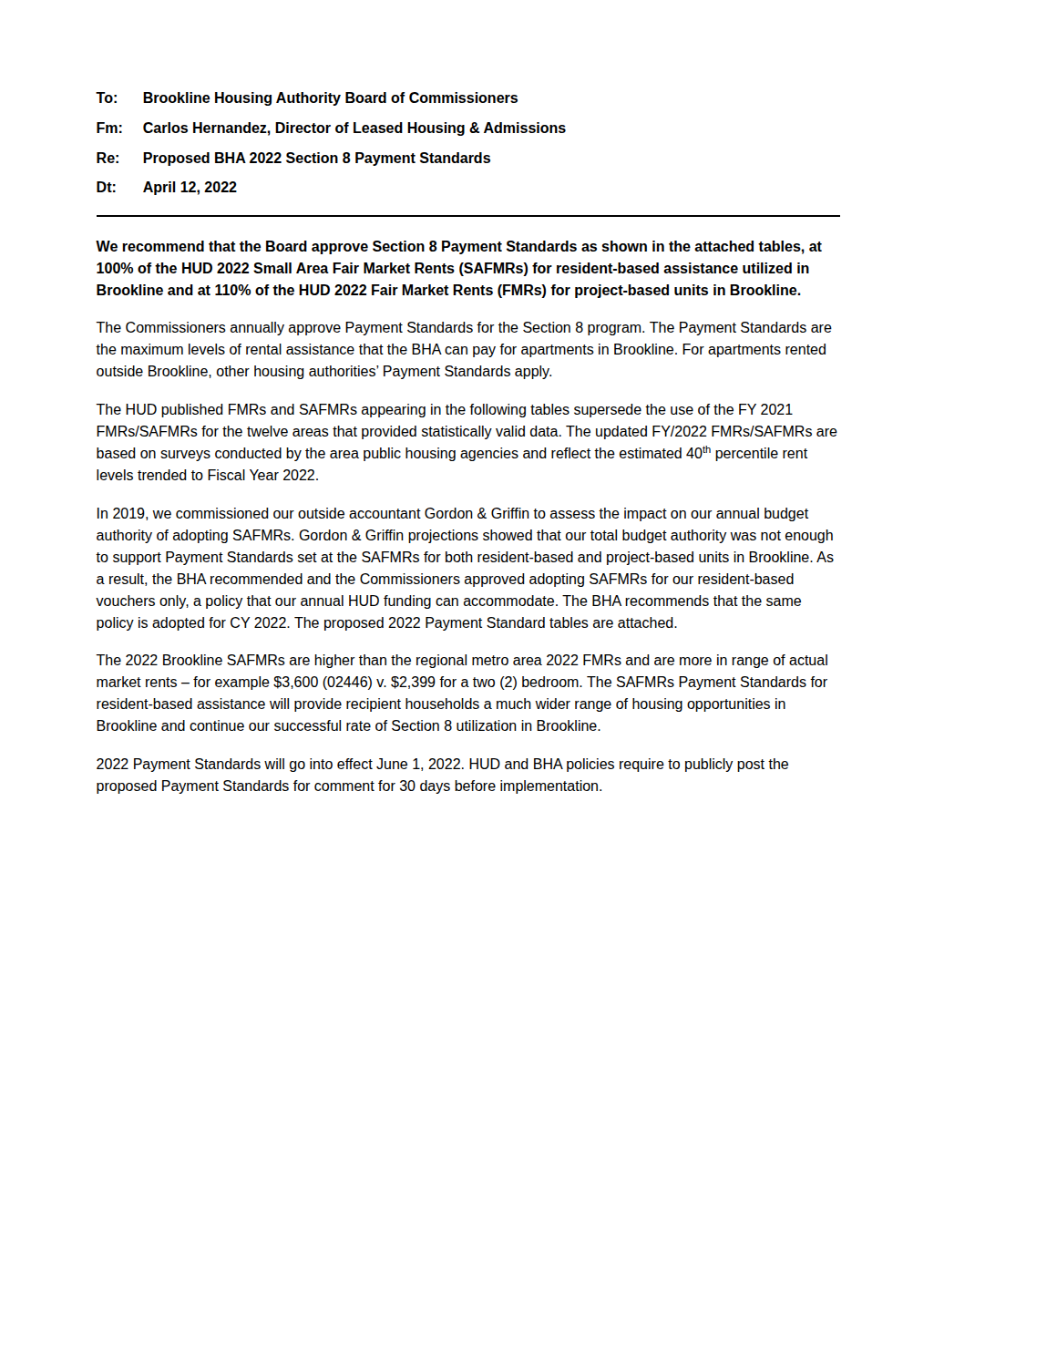To: Brookline Housing Authority Board of Commissioners
Fm: Carlos Hernandez, Director of Leased Housing & Admissions
Re: Proposed BHA 2022 Section 8 Payment Standards
Dt: April 12, 2022
We recommend that the Board approve Section 8 Payment Standards as shown in the attached tables, at 100% of the HUD 2022 Small Area Fair Market Rents (SAFMRs) for resident-based assistance utilized in Brookline and at 110% of the HUD 2022 Fair Market Rents (FMRs) for project-based units in Brookline.
The Commissioners annually approve Payment Standards for the Section 8 program. The Payment Standards are the maximum levels of rental assistance that the BHA can pay for apartments in Brookline. For apartments rented outside Brookline, other housing authorities’ Payment Standards apply.
The HUD published FMRs and SAFMRs appearing in the following tables supersede the use of the FY 2021 FMRs/SAFMRs for the twelve areas that provided statistically valid data. The updated FY/2022 FMRs/SAFMRs are based on surveys conducted by the area public housing agencies and reflect the estimated 40th percentile rent levels trended to Fiscal Year 2022.
In 2019, we commissioned our outside accountant Gordon & Griffin to assess the impact on our annual budget authority of adopting SAFMRs. Gordon & Griffin projections showed that our total budget authority was not enough to support Payment Standards set at the SAFMRs for both resident-based and project-based units in Brookline. As a result, the BHA recommended and the Commissioners approved adopting SAFMRs for our resident-based vouchers only, a policy that our annual HUD funding can accommodate. The BHA recommends that the same policy is adopted for CY 2022. The proposed 2022 Payment Standard tables are attached.
The 2022 Brookline SAFMRs are higher than the regional metro area 2022 FMRs and are more in range of actual market rents – for example $3,600 (02446) v. $2,399 for a two (2) bedroom. The SAFMRs Payment Standards for resident-based assistance will provide recipient households a much wider range of housing opportunities in Brookline and continue our successful rate of Section 8 utilization in Brookline.
2022 Payment Standards will go into effect June 1, 2022. HUD and BHA policies require to publicly post the proposed Payment Standards for comment for 30 days before implementation.